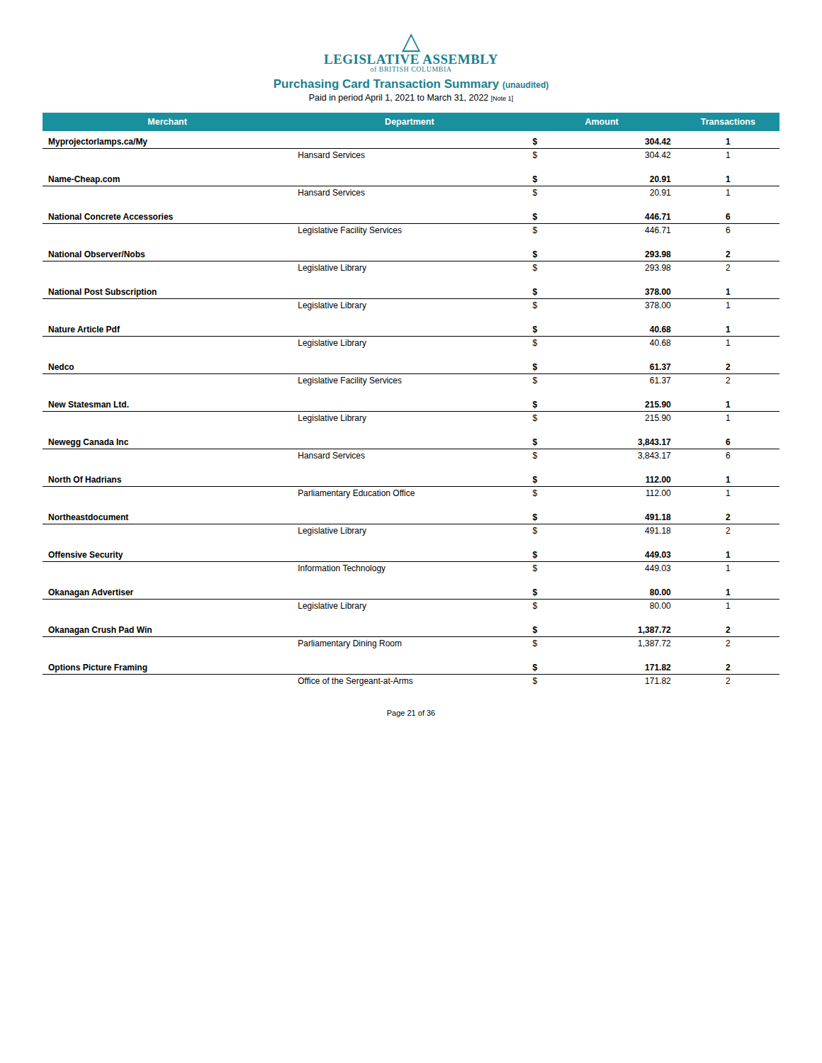△
LEGISLATIVE ASSEMBLY
of BRITISH COLUMBIA
Purchasing Card Transaction Summary (unaudited)
Paid in period April 1, 2021 to March 31, 2022 [Note 1]
| Merchant | Department | Amount | Transactions |
| --- | --- | --- | --- |
| Myprojectorlamps.ca/My | | $ | 304.42 | 1 |
| | Hansard Services | $ | 304.42 | 1 |
| Name-Cheap.com | | $ | 20.91 | 1 |
| | Hansard Services | $ | 20.91 | 1 |
| National Concrete Accessories | | $ | 446.71 | 6 |
| | Legislative Facility Services | $ | 446.71 | 6 |
| National Observer/Nobs | | $ | 293.98 | 2 |
| | Legislative Library | $ | 293.98 | 2 |
| National Post Subscription | | $ | 378.00 | 1 |
| | Legislative Library | $ | 378.00 | 1 |
| Nature Article Pdf | | $ | 40.68 | 1 |
| | Legislative Library | $ | 40.68 | 1 |
| Nedco | | $ | 61.37 | 2 |
| | Legislative Facility Services | $ | 61.37 | 2 |
| New Statesman Ltd. | | $ | 215.90 | 1 |
| | Legislative Library | $ | 215.90 | 1 |
| Newegg Canada Inc | | $ | 3,843.17 | 6 |
| | Hansard Services | $ | 3,843.17 | 6 |
| North Of Hadrians | | $ | 112.00 | 1 |
| | Parliamentary Education Office | $ | 112.00 | 1 |
| Northeastdocument | | $ | 491.18 | 2 |
| | Legislative Library | $ | 491.18 | 2 |
| Offensive Security | | $ | 449.03 | 1 |
| | Information Technology | $ | 449.03 | 1 |
| Okanagan Advertiser | | $ | 80.00 | 1 |
| | Legislative Library | $ | 80.00 | 1 |
| Okanagan Crush Pad Win | | $ | 1,387.72 | 2 |
| | Parliamentary Dining Room | $ | 1,387.72 | 2 |
| Options Picture Framing | | $ | 171.82 | 2 |
| | Office of the Sergeant-at-Arms | $ | 171.82 | 2 |
Page 21 of 36